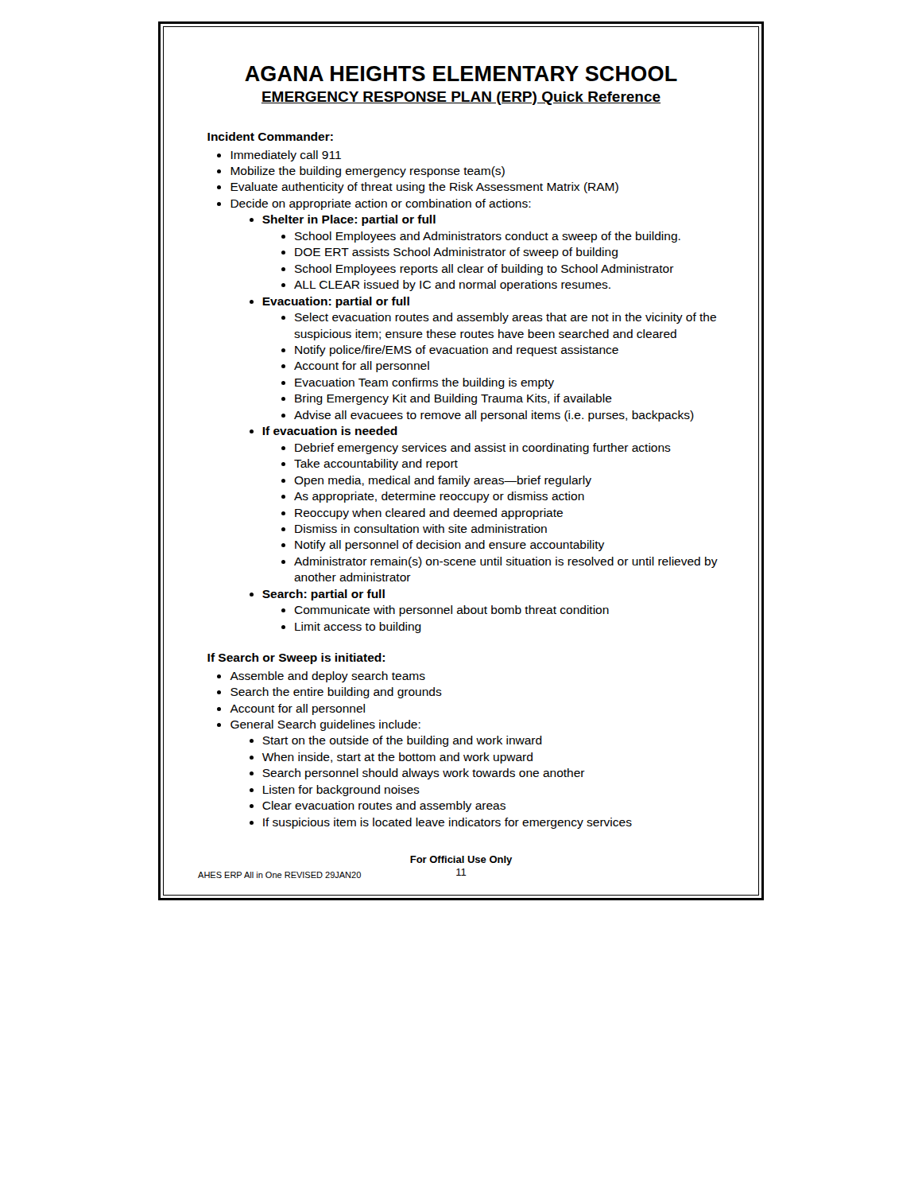AGANA HEIGHTS ELEMENTARY SCHOOL
EMERGENCY RESPONSE PLAN (ERP) Quick Reference
Incident Commander:
Immediately call 911
Mobilize the building emergency response team(s)
Evaluate authenticity of threat using the Risk Assessment Matrix (RAM)
Decide on appropriate action or combination of actions:
Shelter in Place: partial or full
School Employees and Administrators conduct a sweep of the building.
DOE ERT assists School Administrator of sweep of building
School Employees reports all clear of building to School Administrator
ALL CLEAR issued by IC and normal operations resumes.
Evacuation: partial or full
Select evacuation routes and assembly areas that are not in the vicinity of the suspicious item; ensure these routes have been searched and cleared
Notify police/fire/EMS of evacuation and request assistance
Account for all personnel
Evacuation Team confirms the building is empty
Bring Emergency Kit and Building Trauma Kits, if available
Advise all evacuees to remove all personal items (i.e. purses, backpacks)
If evacuation is needed
Debrief emergency services and assist in coordinating further actions
Take accountability and report
Open media, medical and family areas—brief regularly
As appropriate, determine reoccupy or dismiss action
Reoccupy when cleared and deemed appropriate
Dismiss in consultation with site administration
Notify all personnel of decision and ensure accountability
Administrator remain(s) on-scene until situation is resolved or until relieved by another administrator
Search: partial or full
Communicate with personnel about bomb threat condition
Limit access to building
If Search or Sweep is initiated:
Assemble and deploy search teams
Search the entire building and grounds
Account for all personnel
General Search guidelines include:
Start on the outside of the building and work inward
When inside, start at the bottom and work upward
Search personnel should always work towards one another
Listen for background noises
Clear evacuation routes and assembly areas
If suspicious item is located leave indicators for emergency services
AHES ERP All in One REVISED 29JAN20
For Official Use Only
11